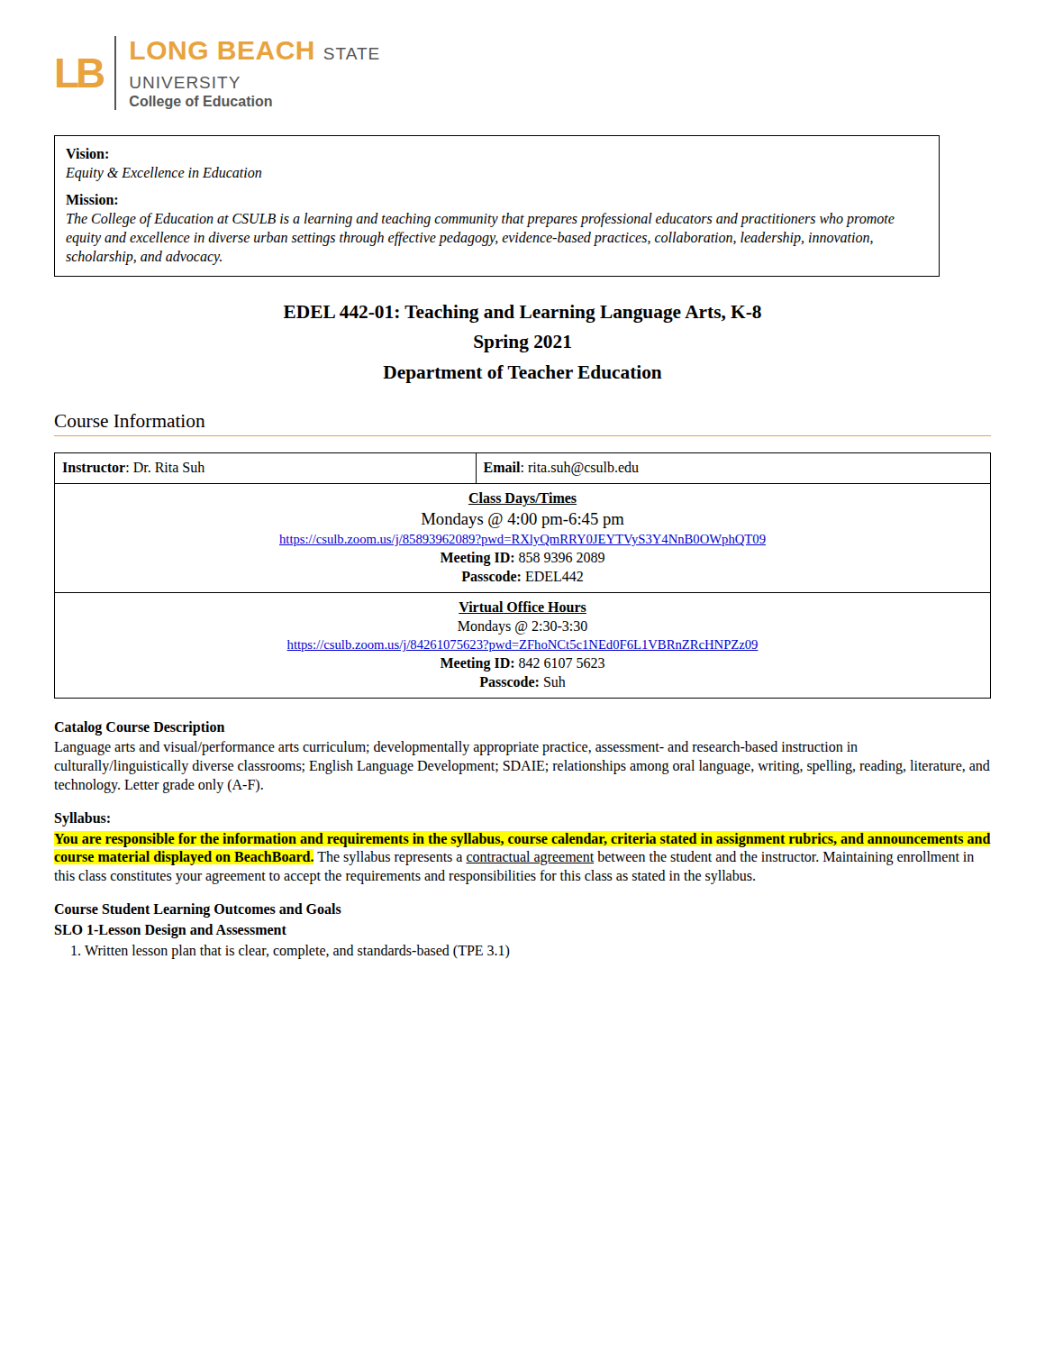LB
LONG BEACH STATE
UNIVERSITY
College of Education
Vision:
Equity & Excellence in Education
Mission:
The College of Education at CSULB is a learning and teaching community that prepares professional educators and practitioners who promote equity and excellence in diverse urban settings through effective pedagogy, evidence-based practices, collaboration, leadership, innovation, scholarship, and advocacy.
EDEL 442-01: Teaching and Learning Language Arts, K-8
Spring 2021
Department of Teacher Education
Course Information
| Instructor : Dr. Rita Suh | Email : rita.suh@csulb.edu |
| Class Days/Times Mondays @ 4:00 pm-6:45 pm https://csulb.zoom.us/j/85893962089?pwd=RXlyQmRRY0JEYTVyS3Y4NnB0OWphQT09 Meeting ID: 858 9396 2089 Passcode: EDEL442 |
| Virtual Office Hours Mondays @ 2:30-3:30 https://csulb.zoom.us/j/84261075623?pwd=ZFhoNCt5c1NEd0F6L1VBRnZRcHNPZz09 Meeting ID: 842 6107 5623 Passcode: Suh |
Catalog Course Description
Language arts and visual/performance arts curriculum; developmentally appropriate practice, assessment- and research-based instruction in culturally/linguistically diverse classrooms; English Language Development; SDAIE; relationships among oral language, writing, spelling, reading, literature, and technology. Letter grade only (A-F).
Syllabus:
You are responsible for the information and requirements in the syllabus, course calendar, criteria stated in assignment rubrics, and announcements and course material displayed on BeachBoard. The syllabus represents a contractual agreement between the student and the instructor. Maintaining enrollment in this class constitutes your agreement to accept the requirements and responsibilities for this class as stated in the syllabus.
Course Student Learning Outcomes and Goals
SLO 1-Lesson Design and Assessment
Written lesson plan that is clear, complete, and standards-based (TPE 3.1)